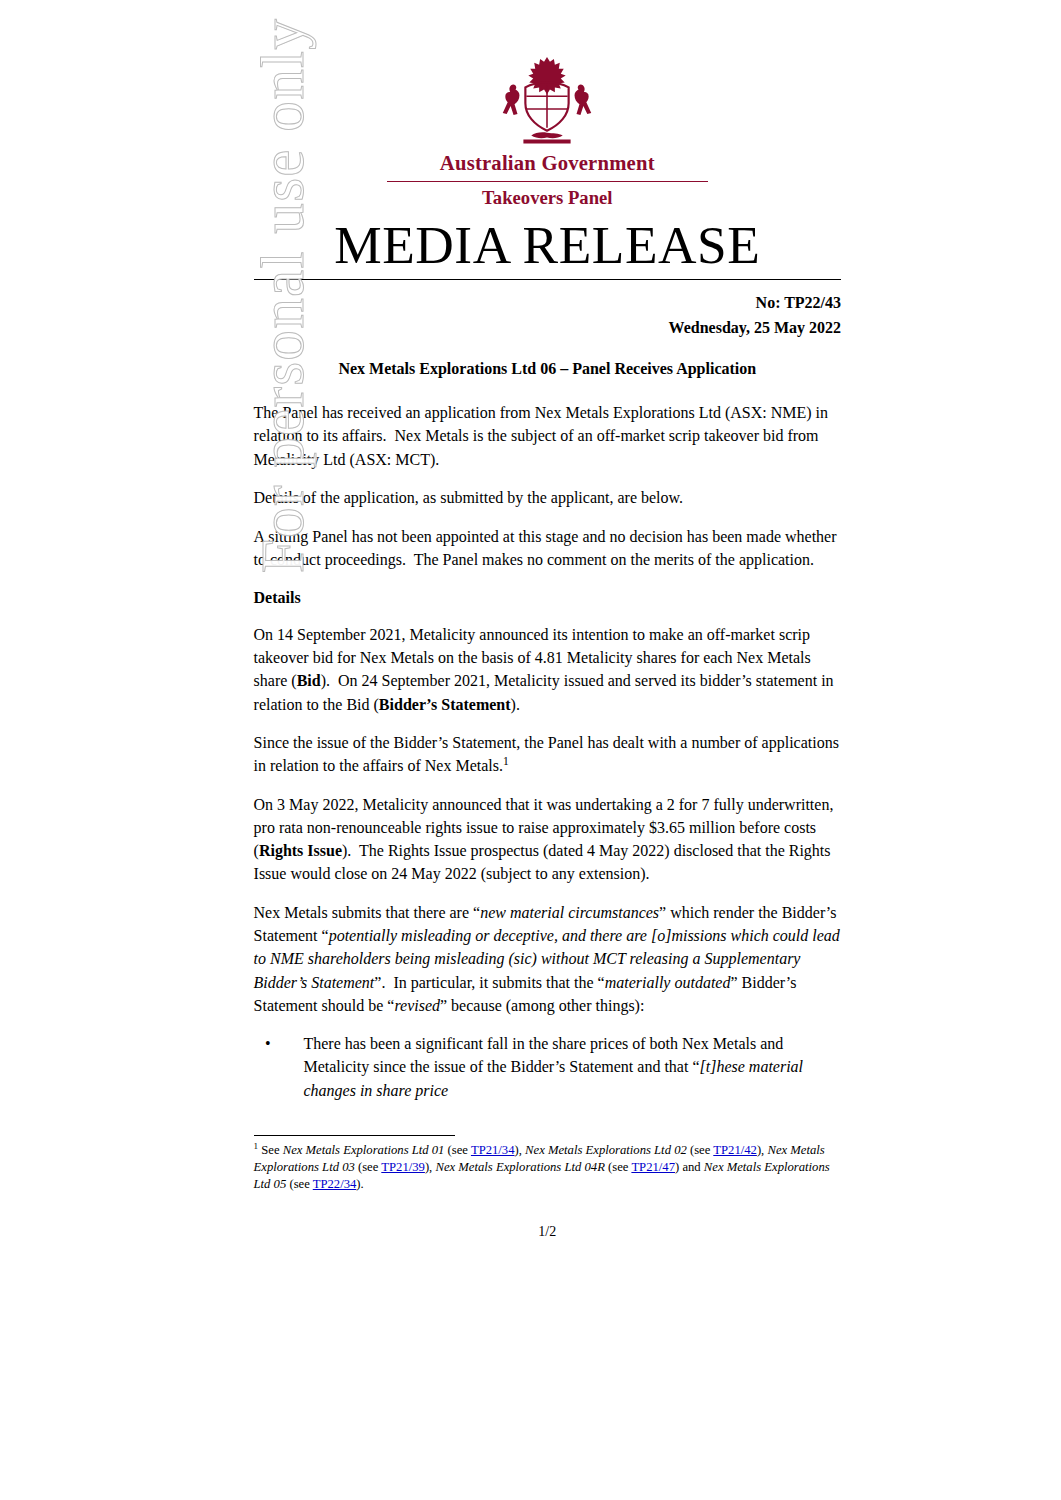For personal use only
Australian Government
Takeovers Panel
MEDIA RELEASE
No: TP22/43
Wednesday, 25 May 2022
Nex Metals Explorations Ltd 06 – Panel Receives Application
The Panel has received an application from Nex Metals Explorations Ltd (ASX: NME) in relation to its affairs. Nex Metals is the subject of an off-market scrip takeover bid from Metalicity Ltd (ASX: MCT).
Details of the application, as submitted by the applicant, are below.
A sitting Panel has not been appointed at this stage and no decision has been made whether to conduct proceedings. The Panel makes no comment on the merits of the application.
Details
On 14 September 2021, Metalicity announced its intention to make an off-market scrip takeover bid for Nex Metals on the basis of 4.81 Metalicity shares for each Nex Metals share (Bid). On 24 September 2021, Metalicity issued and served its bidder’s statement in relation to the Bid (Bidder’s Statement).
Since the issue of the Bidder’s Statement, the Panel has dealt with a number of applications in relation to the affairs of Nex Metals.1
On 3 May 2022, Metalicity announced that it was undertaking a 2 for 7 fully underwritten, pro rata non-renounceable rights issue to raise approximately $3.65 million before costs (Rights Issue). The Rights Issue prospectus (dated 4 May 2022) disclosed that the Rights Issue would close on 24 May 2022 (subject to any extension).
Nex Metals submits that there are “new material circumstances” which render the Bidder’s Statement “potentially misleading or deceptive, and there are [o]missions which could lead to NME shareholders being misleading (sic) without MCT releasing a Supplementary Bidder’s Statement”. In particular, it submits that the “materially outdated” Bidder’s Statement should be “revised” because (among other things):
There has been a significant fall in the share prices of both Nex Metals and Metalicity since the issue of the Bidder’s Statement and that “[t]hese material changes in share price
1 See Nex Metals Explorations Ltd 01 (see TP21/34), Nex Metals Explorations Ltd 02 (see TP21/42), Nex Metals Explorations Ltd 03 (see TP21/39), Nex Metals Explorations Ltd 04R (see TP21/47) and Nex Metals Explorations Ltd 05 (see TP22/34).
1/2